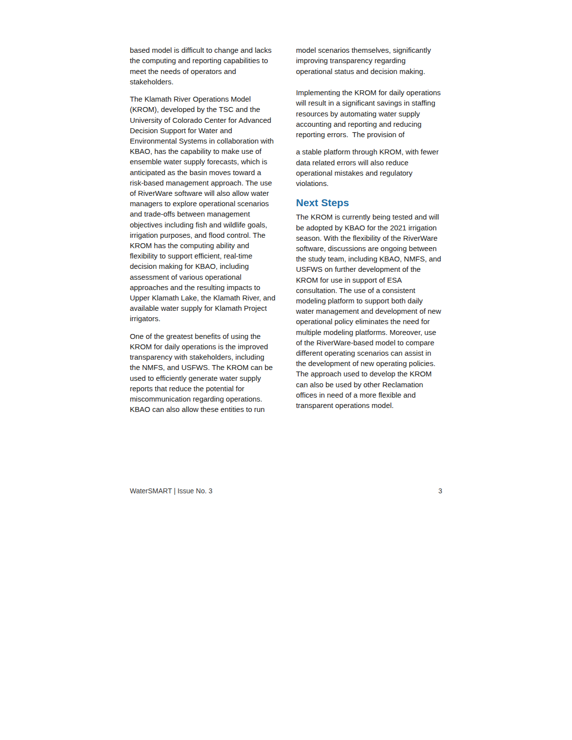based model is difficult to change and lacks the computing and reporting capabilities to meet the needs of operators and stakeholders.
The Klamath River Operations Model (KROM), developed by the TSC and the University of Colorado Center for Advanced Decision Support for Water and Environmental Systems in collaboration with KBAO, has the capability to make use of ensemble water supply forecasts, which is anticipated as the basin moves toward a risk-based management approach. The use of RiverWare software will also allow water managers to explore operational scenarios and trade-offs between management objectives including fish and wildlife goals, irrigation purposes, and flood control. The KROM has the computing ability and flexibility to support efficient, real-time decision making for KBAO, including assessment of various operational approaches and the resulting impacts to Upper Klamath Lake, the Klamath River, and available water supply for Klamath Project irrigators.
One of the greatest benefits of using the KROM for daily operations is the improved transparency with stakeholders, including the NMFS, and USFWS. The KROM can be used to efficiently generate water supply reports that reduce the potential for miscommunication regarding operations. KBAO can also allow these entities to run model scenarios themselves, significantly improving transparency regarding operational status and decision making.
Implementing the KROM for daily operations will result in a significant savings in staffing resources by automating water supply accounting and reporting and reducing reporting errors. The provision of
a stable platform through KROM, with fewer data related errors will also reduce operational mistakes and regulatory violations.
Next Steps
The KROM is currently being tested and will be adopted by KBAO for the 2021 irrigation season. With the flexibility of the RiverWare software, discussions are ongoing between the study team, including KBAO, NMFS, and USFWS on further development of the KROM for use in support of ESA consultation. The use of a consistent modeling platform to support both daily water management and development of new operational policy eliminates the need for multiple modeling platforms. Moreover, use of the RiverWare-based model to compare different operating scenarios can assist in the development of new operating policies. The approach used to develop the KROM can also be used by other Reclamation offices in need of a more flexible and transparent operations model.
WaterSMART | Issue No. 3 3